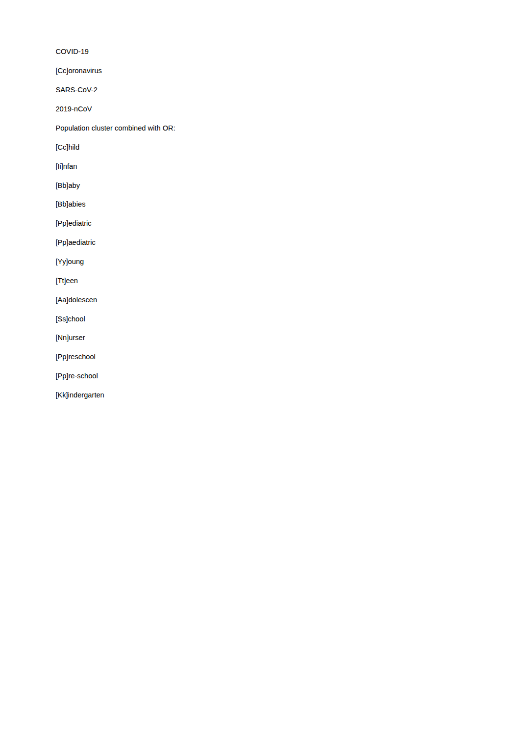COVID-19
[Cc]oronavirus
SARS-CoV-2
2019-nCoV
Population cluster combined with OR:
[Cc]hild
[Ii]nfan
[Bb]aby
[Bb]abies
[Pp]ediatric
[Pp]aediatric
[Yy]oung
[Tt]een
[Aa]dolescen
[Ss]chool
[Nn]urser
[Pp]reschool
[Pp]re-school
[Kk]indergarten